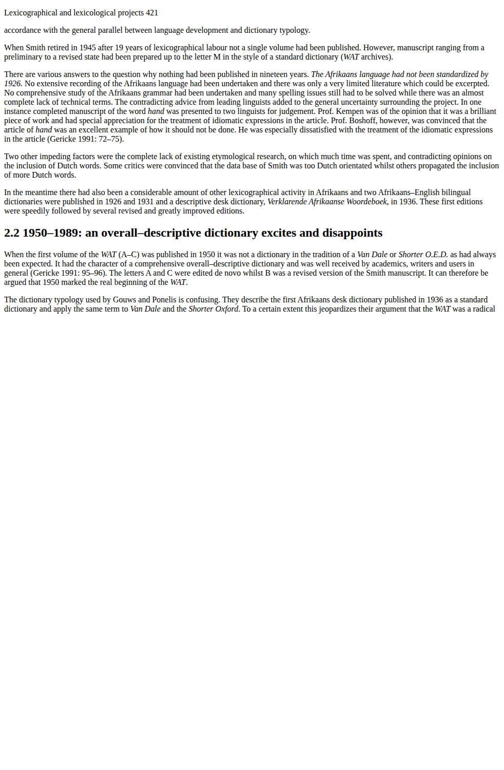Lexicographical and lexicological projects 421
accordance with the general parallel between language development and dictionary typology.
When Smith retired in 1945 after 19 years of lexicographical labour not a single volume had been published. However, manuscript ranging from a preliminary to a revised state had been prepared up to the letter M in the style of a standard dictionary (WAT archives).
There are various answers to the question why nothing had been published in nineteen years. The Afrikaans language had not been standardized by 1926. No extensive recording of the Afrikaans language had been undertaken and there was only a very limited literature which could be excerpted. No comprehensive study of the Afrikaans grammar had been undertaken and many spelling issues still had to be solved while there was an almost complete lack of technical terms. The contradicting advice from leading linguists added to the general uncertainty surrounding the project. In one instance completed manuscript of the word hand was presented to two linguists for judgement. Prof. Kempen was of the opinion that it was a brilliant piece of work and had special appreciation for the treatment of idiomatic expressions in the article. Prof. Boshoff, however, was convinced that the article of hand was an excellent example of how it should not be done. He was especially dissatisfied with the treatment of the idiomatic expressions in the article (Gericke 1991: 72–75).
Two other impeding factors were the complete lack of existing etymological research, on which much time was spent, and contradicting opinions on the inclusion of Dutch words. Some critics were convinced that the data base of Smith was too Dutch orientated whilst others propagated the inclusion of more Dutch words.
In the meantime there had also been a considerable amount of other lexicographical activity in Afrikaans and two Afrikaans–English bilingual dictionaries were published in 1926 and 1931 and a descriptive desk dictionary, Verklarende Afrikaanse Woordeboek, in 1936. These first editions were speedily followed by several revised and greatly improved editions.
2.2 1950–1989: an overall–descriptive dictionary excites and disappoints
When the first volume of the WAT (A–C) was published in 1950 it was not a dictionary in the tradition of a Van Dale or Shorter O.E.D. as had always been expected. It had the character of a comprehensive overall–descriptive dictionary and was well received by academics, writers and users in general (Gericke 1991: 95–96). The letters A and C were edited de novo whilst B was a revised version of the Smith manuscript. It can therefore be argued that 1950 marked the real beginning of the WAT.
The dictionary typology used by Gouws and Ponelis is confusing. They describe the first Afrikaans desk dictionary published in 1936 as a standard dictionary and apply the same term to Van Dale and the Shorter Oxford. To a certain extent this jeopardizes their argument that the WAT was a radical